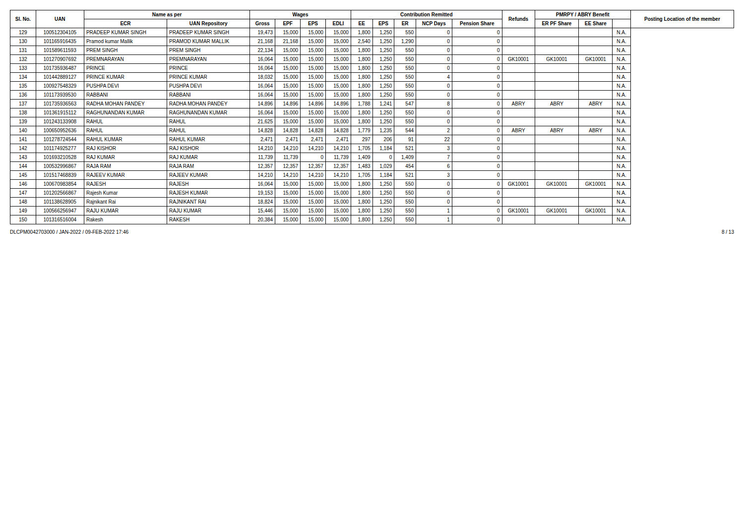| Sl. No. | UAN | Name as per | Wages | Contribution Remitted | Refunds | PMRPY / ABRY Benefit | Posting Location of the member |
| --- | --- | --- | --- | --- | --- | --- | --- |
| ECR | UAN Repository | Gross | EPF | EPS | EDLI | EE | EPS | ER | NCP Days | Pension Share | ER PF Share | EE Share |
| 129 | 100512304105 | PRADEEP KUMAR SINGH | PRADEEP KUMAR SINGH | 19,473 | 15,000 | 15,000 | 15,000 | 1,800 | 1,250 | 550 | 0 | 0 | | | | N.A. |
| 130 | 101165916435 | Pramod kumar Mallik | PRAMOD KUMAR MALLIK | 21,168 | 21,168 | 15,000 | 15,000 | 2,540 | 1,250 | 1,290 | 0 | 0 | | | | N.A. |
| 131 | 101589611593 | PREM SINGH | PREM SINGH | 22,134 | 15,000 | 15,000 | 15,000 | 1,800 | 1,250 | 550 | 0 | 0 | | | | N.A. |
| 132 | 101270907692 | PREMNARAYAN | PREMNARAYAN | 16,064 | 15,000 | 15,000 | 15,000 | 1,800 | 1,250 | 550 | 0 | 0 | GK10001 | GK10001 | GK10001 | N.A. |
| 133 | 101735936487 | PRINCE | PRINCE | 16,064 | 15,000 | 15,000 | 15,000 | 1,800 | 1,250 | 550 | 0 | 0 | | | | N.A. |
| 134 | 101442889127 | PRINCE KUMAR | PRINCE KUMAR | 18,032 | 15,000 | 15,000 | 15,000 | 1,800 | 1,250 | 550 | 4 | 0 | | | | N.A. |
| 135 | 100927548329 | PUSHPA DEVI | PUSHPA DEVI | 16,064 | 15,000 | 15,000 | 15,000 | 1,800 | 1,250 | 550 | 0 | 0 | | | | N.A. |
| 136 | 101173939530 | RABBANI | RABBANI | 16,064 | 15,000 | 15,000 | 15,000 | 1,800 | 1,250 | 550 | 0 | 0 | | | | N.A. |
| 137 | 101735936563 | RADHA MOHAN PANDEY | RADHA MOHAN PANDEY | 14,896 | 14,896 | 14,896 | 14,896 | 1,788 | 1,241 | 547 | 8 | 0 | ABRY | ABRY | ABRY | N.A. |
| 138 | 101361915112 | RAGHUNANDAN KUMAR | RAGHUNANDAN KUMAR | 16,064 | 15,000 | 15,000 | 15,000 | 1,800 | 1,250 | 550 | 0 | 0 | | | | N.A. |
| 139 | 101243133908 | RAHUL | RAHUL | 21,625 | 15,000 | 15,000 | 15,000 | 1,800 | 1,250 | 550 | 0 | 0 | | | | N.A. |
| 140 | 100650952636 | RAHUL | RAHUL | 14,828 | 14,828 | 14,828 | 14,828 | 1,779 | 1,235 | 544 | 2 | 0 | ABRY | ABRY | ABRY | N.A. |
| 141 | 101278724544 | RAHUL KUMAR | RAHUL KUMAR | 2,471 | 2,471 | 2,471 | 2,471 | 297 | 206 | 91 | 22 | 0 | | | | N.A. |
| 142 | 101174925277 | RAJ KISHOR | RAJ KISHOR | 14,210 | 14,210 | 14,210 | 14,210 | 1,705 | 1,184 | 521 | 3 | 0 | | | | N.A. |
| 143 | 101693210528 | RAJ KUMAR | RAJ KUMAR | 11,739 | 11,739 | 0 | 11,739 | 1,409 | 0 | 1,409 | 7 | 0 | | | | N.A. |
| 144 | 100532996867 | RAJA RAM | RAJA RAM | 12,357 | 12,357 | 12,357 | 12,357 | 1,483 | 1,029 | 454 | 6 | 0 | | | | N.A. |
| 145 | 101517468839 | RAJEEV KUMAR | RAJEEV KUMAR | 14,210 | 14,210 | 14,210 | 14,210 | 1,705 | 1,184 | 521 | 3 | 0 | | | | N.A. |
| 146 | 100670983854 | RAJESH | RAJESH | 16,064 | 15,000 | 15,000 | 15,000 | 1,800 | 1,250 | 550 | 0 | 0 | GK10001 | GK10001 | GK10001 | N.A. |
| 147 | 101202566867 | Rajesh Kumar | RAJESH KUMAR | 19,153 | 15,000 | 15,000 | 15,000 | 1,800 | 1,250 | 550 | 0 | 0 | | | | N.A. |
| 148 | 101138628905 | Rajnikant Rai | RAJNIKANT RAI | 18,824 | 15,000 | 15,000 | 15,000 | 1,800 | 1,250 | 550 | 0 | 0 | | | | N.A. |
| 149 | 100566256947 | RAJU KUMAR | RAJU KUMAR | 15,446 | 15,000 | 15,000 | 15,000 | 1,800 | 1,250 | 550 | 1 | 0 | GK10001 | GK10001 | GK10001 | N.A. |
| 150 | 101316516004 | Rakesh | RAKESH | 20,384 | 15,000 | 15,000 | 15,000 | 1,800 | 1,250 | 550 | 1 | 0 | | | | N.A. |
DLCPM0042703000 / JAN-2022 / 09-FEB-2022 17:46 8 / 13